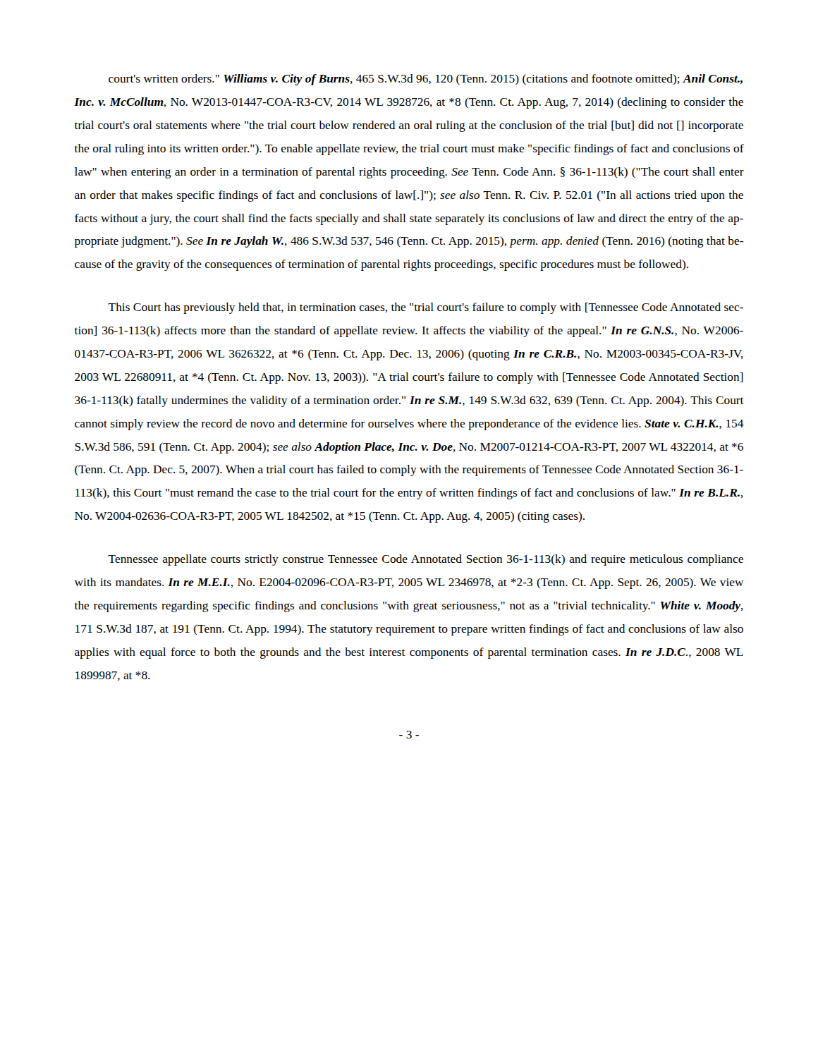court's written orders." Williams v. City of Burns, 465 S.W.3d 96, 120 (Tenn. 2015) (citations and footnote omitted); Anil Const., Inc. v. McCollum, No. W2013-01447-COA-R3-CV, 2014 WL 3928726, at *8 (Tenn. Ct. App. Aug, 7, 2014) (declining to consider the trial court's oral statements where "the trial court below rendered an oral ruling at the conclusion of the trial [but] did not [] incorporate the oral ruling into its written order."). To enable appellate review, the trial court must make "specific findings of fact and conclusions of law" when entering an order in a termination of parental rights proceeding. See Tenn. Code Ann. § 36-1-113(k) ("The court shall enter an order that makes specific findings of fact and conclusions of law[.]"); see also Tenn. R. Civ. P. 52.01 ("In all actions tried upon the facts without a jury, the court shall find the facts specially and shall state separately its conclusions of law and direct the entry of the appropriate judgment."). See In re Jaylah W., 486 S.W.3d 537, 546 (Tenn. Ct. App. 2015), perm. app. denied (Tenn. 2016) (noting that because of the gravity of the consequences of termination of parental rights proceedings, specific procedures must be followed).
This Court has previously held that, in termination cases, the "trial court's failure to comply with [Tennessee Code Annotated section] 36-1-113(k) affects more than the standard of appellate review. It affects the viability of the appeal." In re G.N.S., No. W2006-01437-COA-R3-PT, 2006 WL 3626322, at *6 (Tenn. Ct. App. Dec. 13, 2006) (quoting In re C.R.B., No. M2003-00345-COA-R3-JV, 2003 WL 22680911, at *4 (Tenn. Ct. App. Nov. 13, 2003)). "A trial court's failure to comply with [Tennessee Code Annotated Section] 36-1-113(k) fatally undermines the validity of a termination order." In re S.M., 149 S.W.3d 632, 639 (Tenn. Ct. App. 2004). This Court cannot simply review the record de novo and determine for ourselves where the preponderance of the evidence lies. State v. C.H.K., 154 S.W.3d 586, 591 (Tenn. Ct. App. 2004); see also Adoption Place, Inc. v. Doe, No. M2007-01214-COA-R3-PT, 2007 WL 4322014, at *6 (Tenn. Ct. App. Dec. 5, 2007). When a trial court has failed to comply with the requirements of Tennessee Code Annotated Section 36-1-113(k), this Court "must remand the case to the trial court for the entry of written findings of fact and conclusions of law." In re B.L.R., No. W2004-02636-COA-R3-PT, 2005 WL 1842502, at *15 (Tenn. Ct. App. Aug. 4, 2005) (citing cases).
Tennessee appellate courts strictly construe Tennessee Code Annotated Section 36-1-113(k) and require meticulous compliance with its mandates. In re M.E.I., No. E2004-02096-COA-R3-PT, 2005 WL 2346978, at *2-3 (Tenn. Ct. App. Sept. 26, 2005). We view the requirements regarding specific findings and conclusions "with great seriousness," not as a "trivial technicality." White v. Moody, 171 S.W.3d 187, at 191 (Tenn. Ct. App. 1994). The statutory requirement to prepare written findings of fact and conclusions of law also applies with equal force to both the grounds and the best interest components of parental termination cases. In re J.D.C., 2008 WL 1899987, at *8.
- 3 -